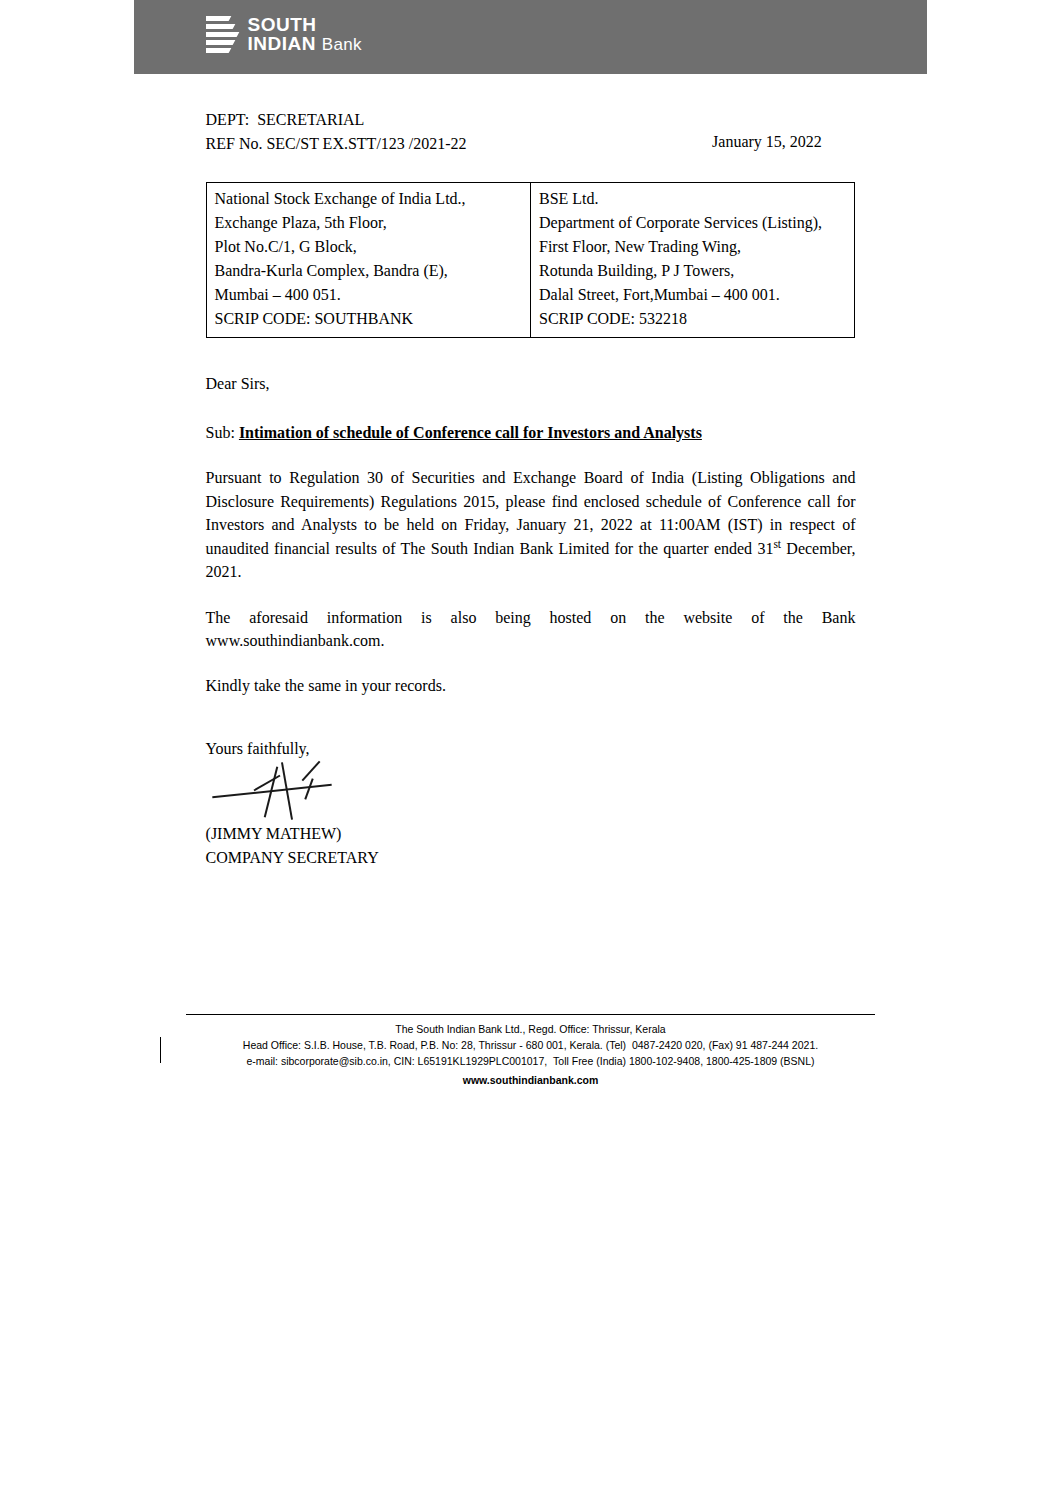SOUTH INDIAN Bank
DEPT: SECRETARIAL
REF No. SEC/ST EX.STT/123 /2021-22
January 15, 2022
| National Stock Exchange of India Ltd., Exchange Plaza, 5th Floor, Plot No.C/1, G Block, Bandra-Kurla Complex, Bandra (E), Mumbai – 400 051. SCRIP CODE: SOUTHBANK | BSE Ltd. Department of Corporate Services (Listing), First Floor, New Trading Wing, Rotunda Building, P J Towers, Dalal Street, Fort,Mumbai – 400 001. SCRIP CODE: 532218 |
Dear Sirs,
Sub: Intimation of schedule of Conference call for Investors and Analysts
Pursuant to Regulation 30 of Securities and Exchange Board of India (Listing Obligations and Disclosure Requirements) Regulations 2015, please find enclosed schedule of Conference call for Investors and Analysts to be held on Friday, January 21, 2022 at 11:00AM (IST) in respect of unaudited financial results of The South Indian Bank Limited for the quarter ended 31st December, 2021.
The aforesaid information is also being hosted on the website of the Bank www.southindianbank.com.
Kindly take the same in your records.
Yours faithfully,
(JIMMY MATHEW)
COMPANY SECRETARY
The South Indian Bank Ltd., Regd. Office: Thrissur, Kerala
Head Office: S.I.B. House, T.B. Road, P.B. No: 28, Thrissur - 680 001, Kerala. (Tel) 0487-2420 020, (Fax) 91 487-244 2021.
e-mail: sibcorporate@sib.co.in, CIN: L65191KL1929PLC001017, Toll Free (India) 1800-102-9408, 1800-425-1809 (BSNL)
www.southindianbank.com